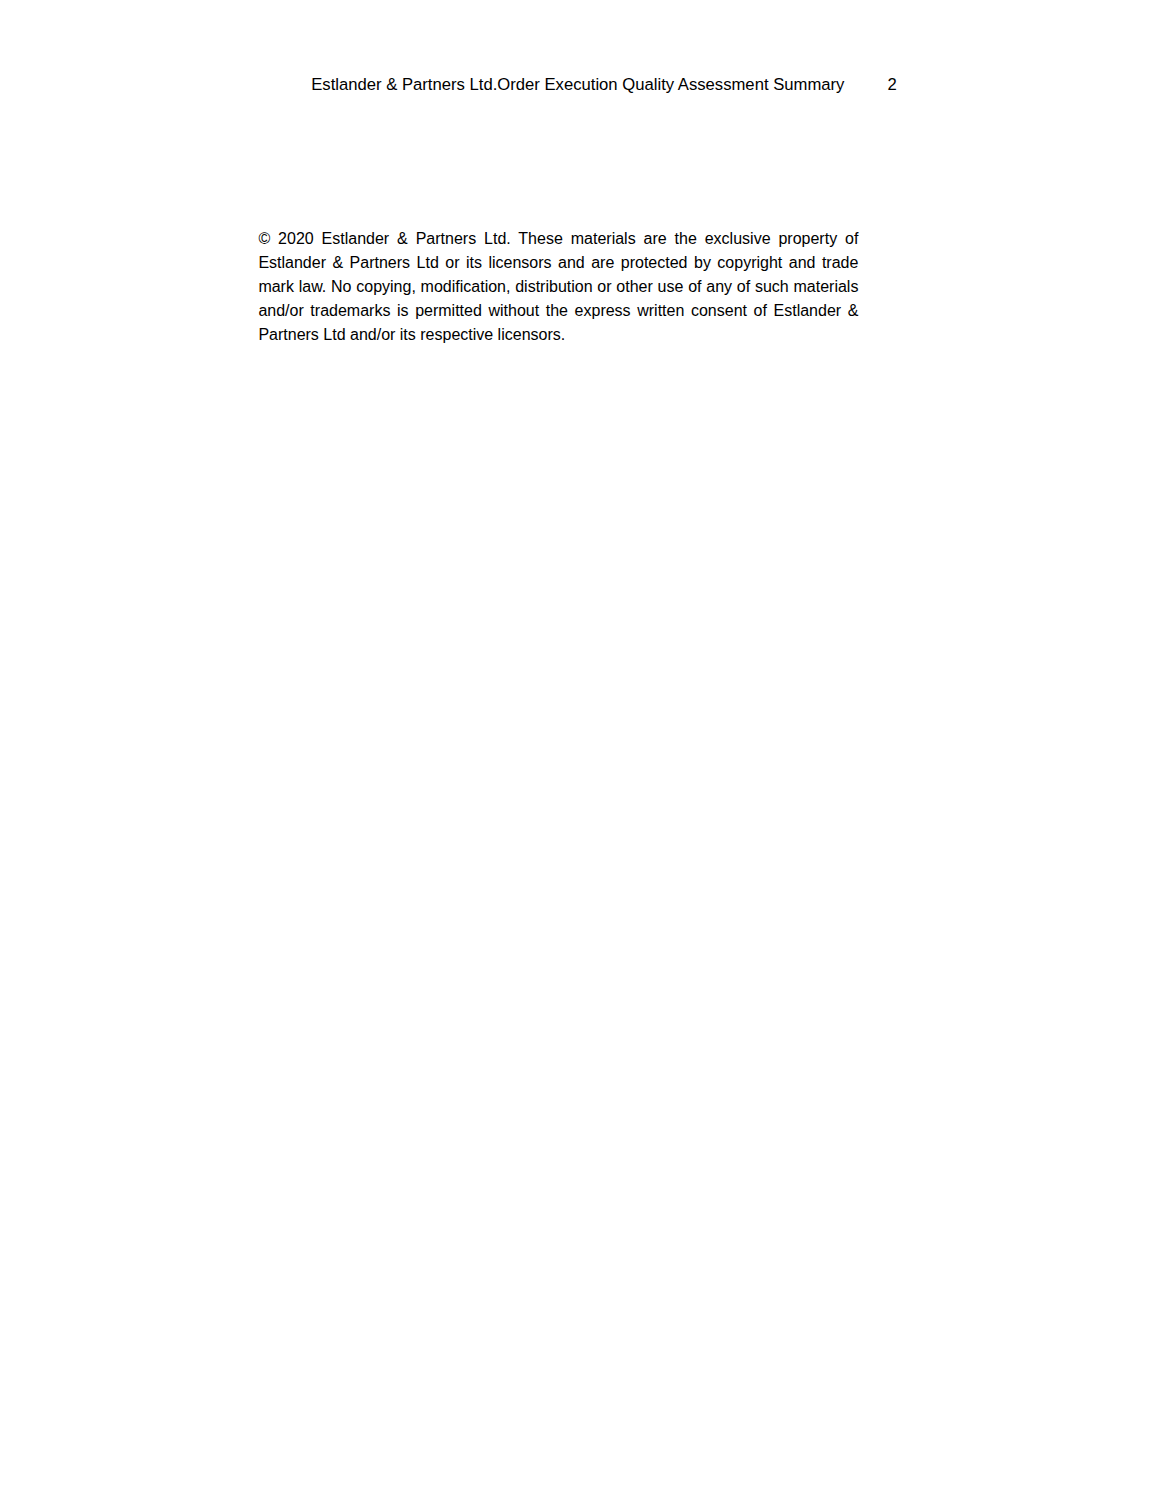Estlander & Partners Ltd.Order Execution Quality Assessment Summary 2
© 2020 Estlander & Partners Ltd. These materials are the exclusive property of Estlander & Partners Ltd or its licensors and are protected by copyright and trade mark law. No copying, modification, distribution or other use of any of such materials and/or trademarks is permitted without the express written consent of Estlander & Partners Ltd and/or its respective licensors.